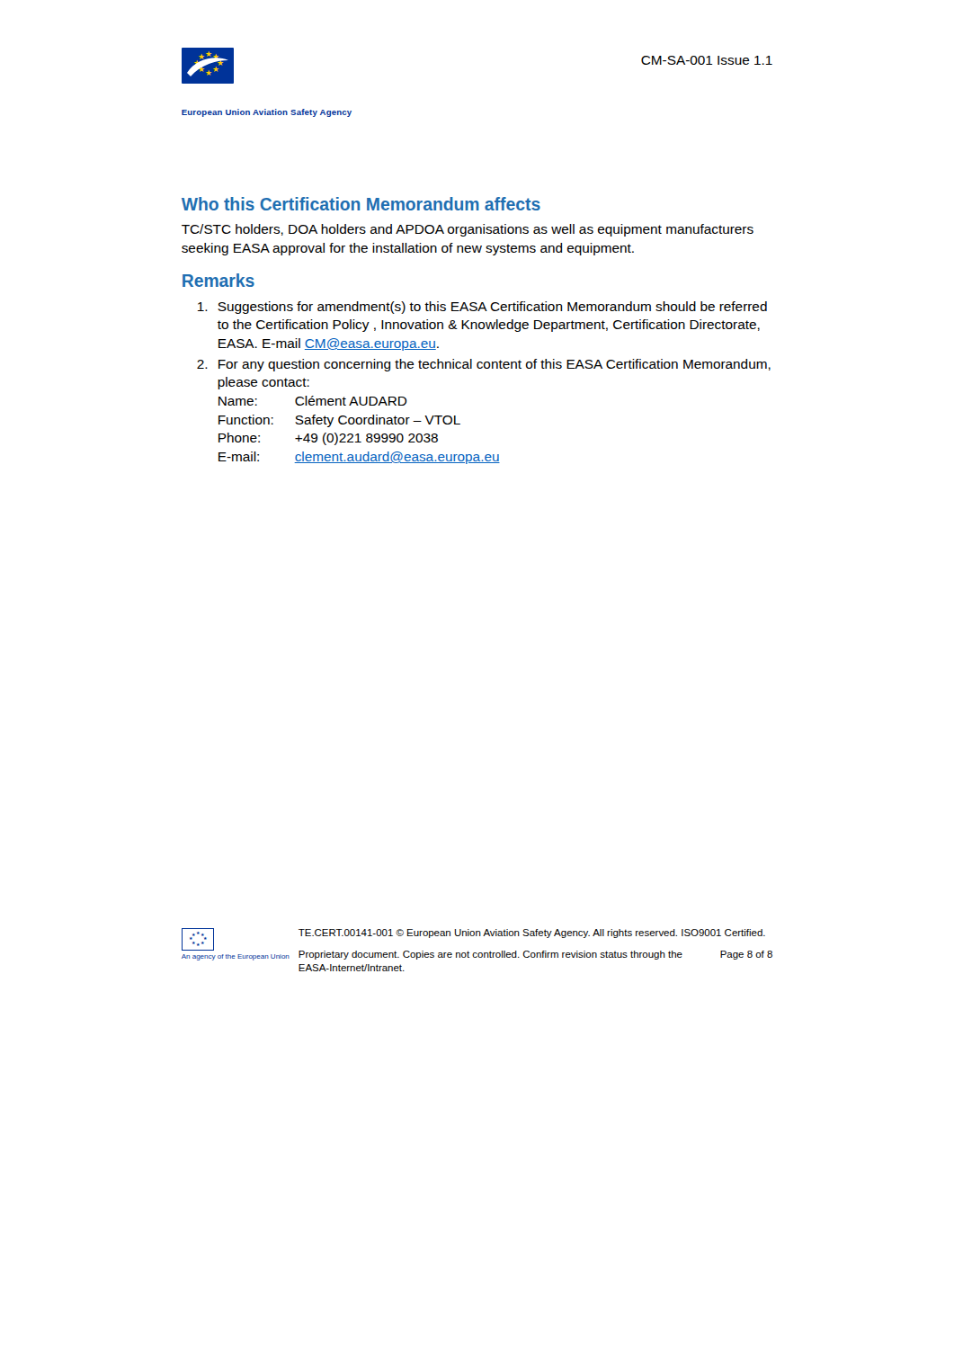★ ★ ★ ★ ★ ★ ★ ★
European Union Aviation Safety Agency
CM-SA-001 Issue 1.1
Who this Certification Memorandum affects
TC/STC holders, DOA holders and APDOA organisations as well as equipment manufacturers seeking EASA approval for the installation of new systems and equipment.
Remarks
Suggestions for amendment(s) to this EASA Certification Memorandum should be referred to the Certification Policy , Innovation & Knowledge Department, Certification Directorate, EASA. E-mail CM@easa.europa.eu.
For any question concerning the technical content of this EASA Certification Memorandum, please contact:
| Name: | Clément AUDARD |
| Function: | Safety Coordinator – VTOL |
| Phone: | +49 (0)221 89990 2038 |
| E-mail: | clement.audard@easa.europa.eu |
★ ★ ★ ★ ★ ★ ★ ★
An agency of the European Union
TE.CERT.00141-001 © European Union Aviation Safety Agency. All rights reserved. ISO9001 Certified.
Proprietary document. Copies are not controlled. Confirm revision status through the EASA-Internet/Intranet. Page 8 of 8